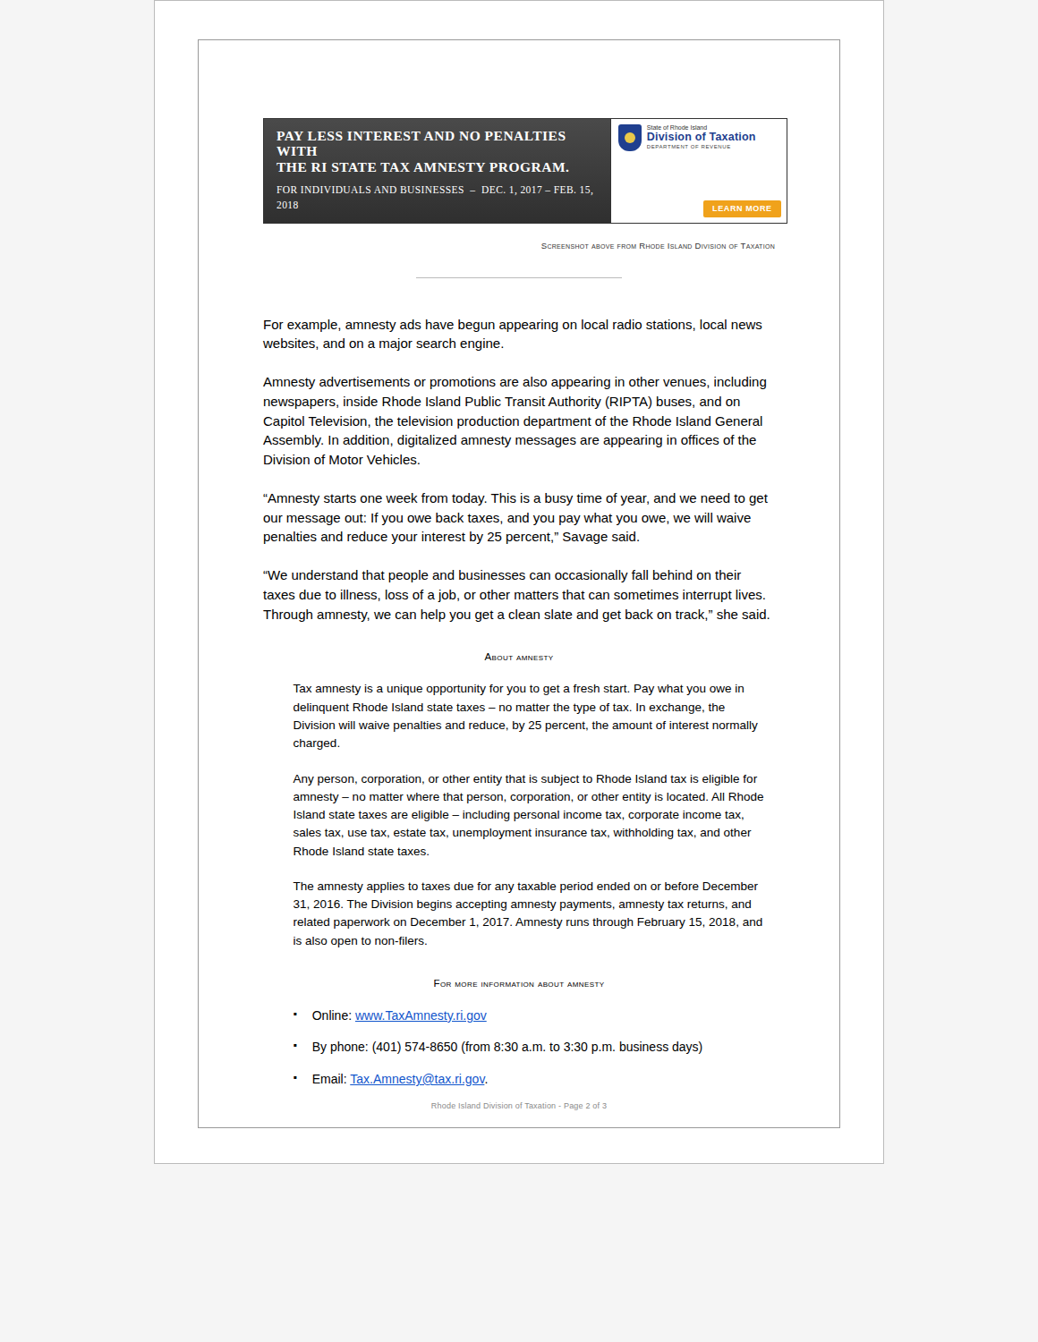Pay less interest and no penalties with
the RI State Tax Amnesty Program.
For individuals and businesses – Dec. 1, 2017 – Feb. 15, 2018
State of Rhode Island
Division of Taxation
Department of Revenue
Learn more
Screenshot above from Rhode Island Division of Taxation
For example, amnesty ads have begun appearing on local radio stations, local news websites, and on a major search engine.
Amnesty advertisements or promotions are also appearing in other venues, including newspapers, inside Rhode Island Public Transit Authority (RIPTA) buses, and on Capitol Television, the television production department of the Rhode Island General Assembly. In addition, digitalized amnesty messages are appearing in offices of the Division of Motor Vehicles.
“Amnesty starts one week from today. This is a busy time of year, and we need to get our message out: If you owe back taxes, and you pay what you owe, we will waive penalties and reduce your interest by 25 percent,” Savage said.
“We understand that people and businesses can occasionally fall behind on their taxes due to illness, loss of a job, or other matters that can sometimes interrupt lives. Through amnesty, we can help you get a clean slate and get back on track,” she said.
About amnesty
Tax amnesty is a unique opportunity for you to get a fresh start. Pay what you owe in delinquent Rhode Island state taxes – no matter the type of tax. In exchange, the Division will waive penalties and reduce, by 25 percent, the amount of interest normally charged.
Any person, corporation, or other entity that is subject to Rhode Island tax is eligible for amnesty – no matter where that person, corporation, or other entity is located. All Rhode Island state taxes are eligible – including personal income tax, corporate income tax, sales tax, use tax, estate tax, unemployment insurance tax, withholding tax, and other Rhode Island state taxes.
The amnesty applies to taxes due for any taxable period ended on or before December 31, 2016. The Division begins accepting amnesty payments, amnesty tax returns, and related paperwork on December 1, 2017. Amnesty runs through February 15, 2018, and is also open to non-filers.
For more information about amnesty
Online: www.TaxAmnesty.ri.gov
By phone: (401) 574-8650 (from 8:30 a.m. to 3:30 p.m. business days)
Email: Tax.Amnesty@tax.ri.gov.
Rhode Island Division of Taxation - Page 2 of 3